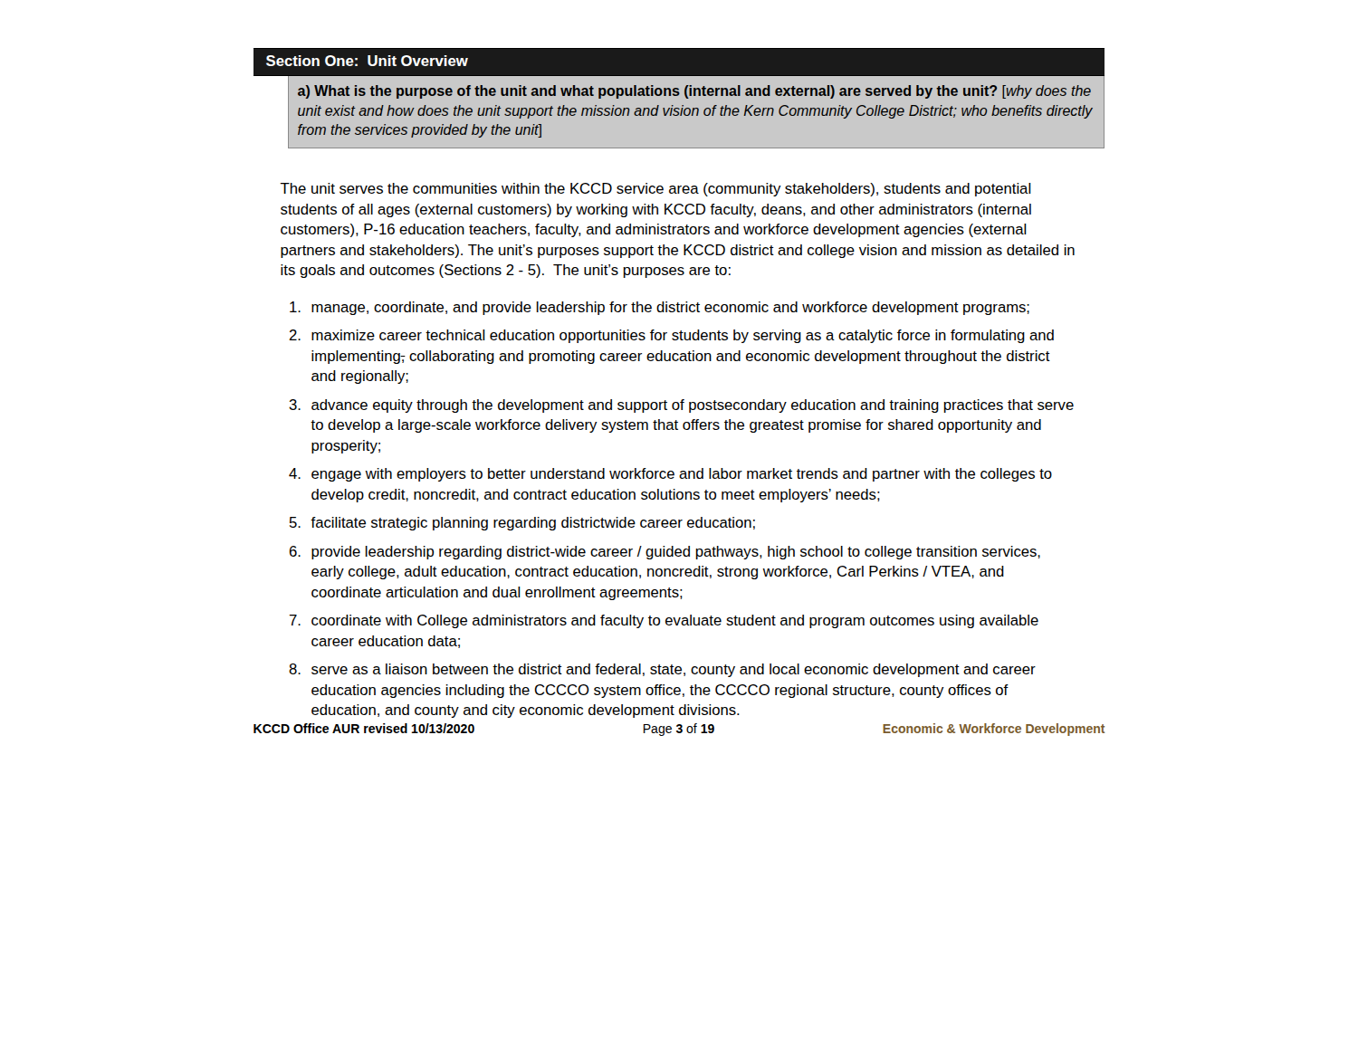Section One: Unit Overview
a) What is the purpose of the unit and what populations (internal and external) are served by the unit? [why does the unit exist and how does the unit support the mission and vision of the Kern Community College District; who benefits directly from the services provided by the unit]
The unit serves the communities within the KCCD service area (community stakeholders), students and potential students of all ages (external customers) by working with KCCD faculty, deans, and other administrators (internal customers), P-16 education teachers, faculty, and administrators and workforce development agencies (external partners and stakeholders). The unit’s purposes support the KCCD district and college vision and mission as detailed in its goals and outcomes (Sections 2 - 5). The unit’s purposes are to:
manage, coordinate, and provide leadership for the district economic and workforce development programs;
maximize career technical education opportunities for students by serving as a catalytic force in formulating and implementing, collaborating and promoting career education and economic development throughout the district and regionally;
advance equity through the development and support of postsecondary education and training practices that serve to develop a large-scale workforce delivery system that offers the greatest promise for shared opportunity and prosperity;
engage with employers to better understand workforce and labor market trends and partner with the colleges to develop credit, noncredit, and contract education solutions to meet employers’ needs;
facilitate strategic planning regarding districtwide career education;
provide leadership regarding district-wide career / guided pathways, high school to college transition services, early college, adult education, contract education, noncredit, strong workforce, Carl Perkins / VTEA, and coordinate articulation and dual enrollment agreements;
coordinate with College administrators and faculty to evaluate student and program outcomes using available career education data;
serve as a liaison between the district and federal, state, county and local economic development and career education agencies including the CCCCO system office, the CCCCO regional structure, county offices of education, and county and city economic development divisions.
KCCD Office AUR revised 10/13/2020
Page 3 of 19
Economic & Workforce Development